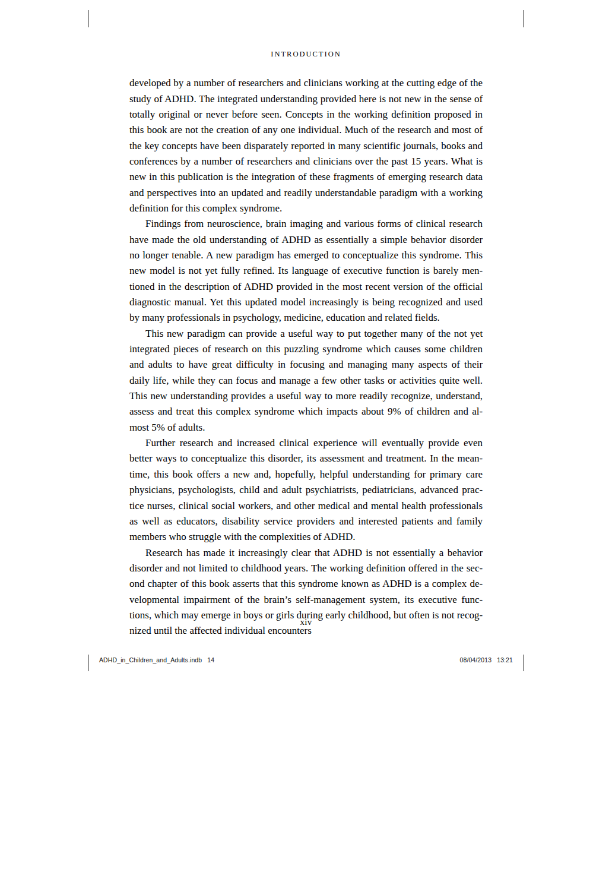Introduction
developed by a number of researchers and clinicians working at the cutting edge of the study of ADHD. The integrated understanding provided here is not new in the sense of totally original or never before seen. Concepts in the working definition proposed in this book are not the creation of any one individual. Much of the research and most of the key concepts have been disparately reported in many scientific journals, books and conferences by a number of researchers and clinicians over the past 15 years. What is new in this publication is the integration of these fragments of emerging research data and perspectives into an updated and readily understandable paradigm with a working definition for this complex syndrome.
Findings from neuroscience, brain imaging and various forms of clinical research have made the old understanding of ADHD as essentially a simple behavior disorder no longer tenable. A new paradigm has emerged to conceptualize this syndrome. This new model is not yet fully refined. Its language of executive function is barely mentioned in the description of ADHD provided in the most recent version of the official diagnostic manual. Yet this updated model increasingly is being recognized and used by many professionals in psychology, medicine, education and related fields.
This new paradigm can provide a useful way to put together many of the not yet integrated pieces of research on this puzzling syndrome which causes some children and adults to have great difficulty in focusing and managing many aspects of their daily life, while they can focus and manage a few other tasks or activities quite well. This new understanding provides a useful way to more readily recognize, understand, assess and treat this complex syndrome which impacts about 9% of children and almost 5% of adults.
Further research and increased clinical experience will eventually provide even better ways to conceptualize this disorder, its assessment and treatment. In the meantime, this book offers a new and, hopefully, helpful understanding for primary care physicians, psychologists, child and adult psychiatrists, pediatricians, advanced practice nurses, clinical social workers, and other medical and mental health professionals as well as educators, disability service providers and interested patients and family members who struggle with the complexities of ADHD.
Research has made it increasingly clear that ADHD is not essentially a behavior disorder and not limited to childhood years. The working definition offered in the second chapter of this book asserts that this syndrome known as ADHD is a complex developmental impairment of the brain’s self-management system, its executive functions, which may emerge in boys or girls during early childhood, but often is not recognized until the affected individual encounters
xiv
ADHD_in_Children_and_Adults.indb 14
08/04/2013 13:21